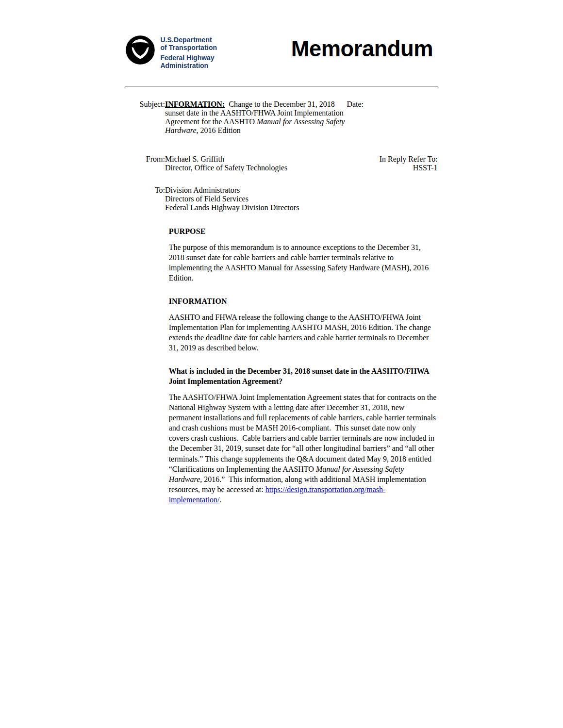U.S.Department
of Transportation
Federal Highway
Administration
Memorandum
| Subject: | INFORMATION: Change to the December 31, 2018 sunset date in the AASHTO/FHWA Joint Implementation Agreement for the AASHTO Manual for Assessing Safety Hardware , 2016 Edition | Date: | |
| From: | Michael S. Griffith Director, Office of Safety Technologies | In Reply Refer To: HSST-1 |
| To: | Division Administrators Directors of Field Services Federal Lands Highway Division Directors |
PURPOSE
The purpose of this memorandum is to announce exceptions to the December 31, 2018 sunset date for cable barriers and cable barrier terminals relative to implementing the AASHTO Manual for Assessing Safety Hardware (MASH), 2016 Edition.
INFORMATION
AASHTO and FHWA release the following change to the AASHTO/FHWA Joint Implementation Plan for implementing AASHTO MASH, 2016 Edition. The change extends the deadline date for cable barriers and cable barrier terminals to December 31, 2019 as described below.
What is included in the December 31, 2018 sunset date in the AASHTO/FHWA Joint Implementation Agreement?
The AASHTO/FHWA Joint Implementation Agreement states that for contracts on the National Highway System with a letting date after December 31, 2018, new permanent installations and full replacements of cable barriers, cable barrier terminals and crash cushions must be MASH 2016-compliant. This sunset date now only covers crash cushions. Cable barriers and cable barrier terminals are now included in the December 31, 2019, sunset date for “all other longitudinal barriers” and “all other terminals.” This change supplements the Q&A document dated May 9, 2018 entitled “Clarifications on Implementing the AASHTO Manual for Assessing Safety Hardware, 2016.” This information, along with additional MASH implementation resources, may be accessed at: https://design.transportation.org/mash-implementation/.